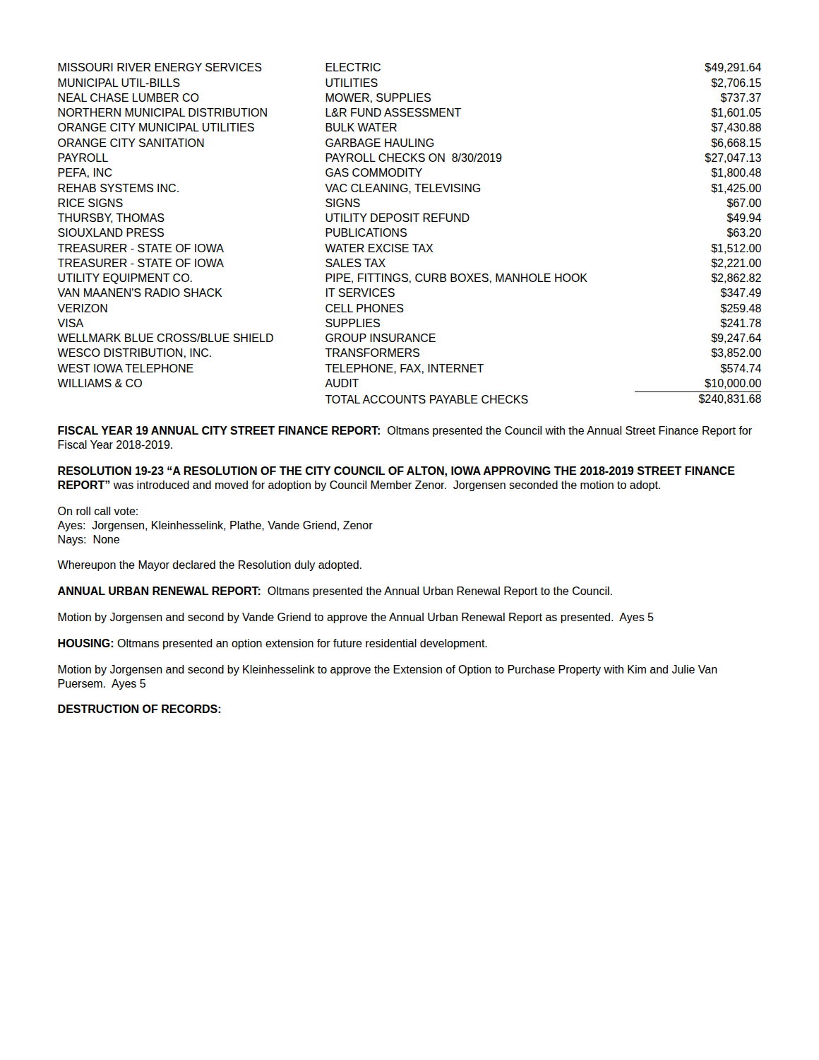| MISSOURI RIVER ENERGY SERVICES | ELECTRIC | $49,291.64 |
| MUNICIPAL UTIL-BILLS | UTILITIES | $2,706.15 |
| NEAL CHASE LUMBER CO | MOWER, SUPPLIES | $737.37 |
| NORTHERN MUNICIPAL DISTRIBUTION | L&R FUND ASSESSMENT | $1,601.05 |
| ORANGE CITY MUNICIPAL UTILITIES | BULK WATER | $7,430.88 |
| ORANGE CITY SANITATION | GARBAGE HAULING | $6,668.15 |
| PAYROLL | PAYROLL CHECKS ON 8/30/2019 | $27,047.13 |
| PEFA, INC | GAS COMMODITY | $1,800.48 |
| REHAB SYSTEMS INC. | VAC CLEANING, TELEVISING | $1,425.00 |
| RICE SIGNS | SIGNS | $67.00 |
| THURSBY, THOMAS | UTILITY DEPOSIT REFUND | $49.94 |
| SIOUXLAND PRESS | PUBLICATIONS | $63.20 |
| TREASURER - STATE OF IOWA | WATER EXCISE TAX | $1,512.00 |
| TREASURER - STATE OF IOWA | SALES TAX | $2,221.00 |
| UTILITY EQUIPMENT CO. | PIPE, FITTINGS, CURB BOXES, MANHOLE HOOK | $2,862.82 |
| VAN MAANEN'S RADIO SHACK | IT SERVICES | $347.49 |
| VERIZON | CELL PHONES | $259.48 |
| VISA | SUPPLIES | $241.78 |
| WELLMARK BLUE CROSS/BLUE SHIELD | GROUP INSURANCE | $9,247.64 |
| WESCO DISTRIBUTION, INC. | TRANSFORMERS | $3,852.00 |
| WEST IOWA TELEPHONE | TELEPHONE, FAX, INTERNET | $574.74 |
| WILLIAMS & CO | AUDIT | $10,000.00 |
| | TOTAL ACCOUNTS PAYABLE CHECKS | $240,831.68 |
FISCAL YEAR 19 ANNUAL CITY STREET FINANCE REPORT: Oltmans presented the Council with the Annual Street Finance Report for Fiscal Year 2018-2019.
RESOLUTION 19-23 “A RESOLUTION OF THE CITY COUNCIL OF ALTON, IOWA APPROVING THE 2018-2019 STREET FINANCE REPORT” was introduced and moved for adoption by Council Member Zenor. Jorgensen seconded the motion to adopt.
On roll call vote:
Ayes: Jorgensen, Kleinhesselink, Plathe, Vande Griend, Zenor
Nays: None
Whereupon the Mayor declared the Resolution duly adopted.
ANNUAL URBAN RENEWAL REPORT: Oltmans presented the Annual Urban Renewal Report to the Council.
Motion by Jorgensen and second by Vande Griend to approve the Annual Urban Renewal Report as presented. Ayes 5
HOUSING: Oltmans presented an option extension for future residential development.
Motion by Jorgensen and second by Kleinhesselink to approve the Extension of Option to Purchase Property with Kim and Julie Van Puersem. Ayes 5
DESTRUCTION OF RECORDS: